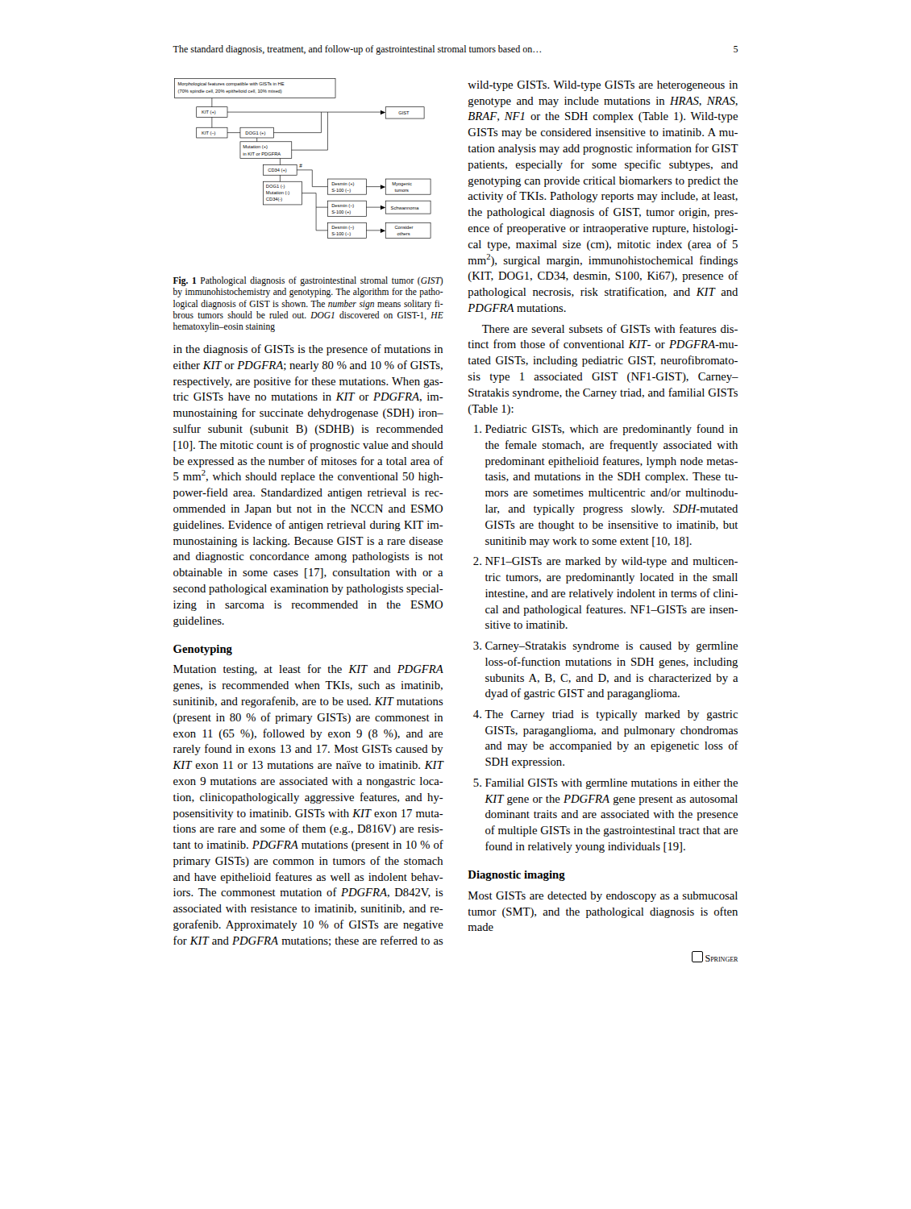The standard diagnosis, treatment, and follow-up of gastrointestinal stromal tumors based on…
5
Morphological features compatible with GISTs in HE (70% spindle cell, 20% epithelioid cell, 10% mixed) KIT (+) KIT (–) DOG1 (+) Mutation (+) in KIT or PDGFRA CD34 (+) # DOG1 (-) Mutation (-) CD34(-) GIST Desmin (+) S-100 (–) Desmin (–) S-100 (+) Desmin (–) S-100 (–) Myogenic tumors Schwannoma Consider others
Fig. 1 Pathological diagnosis of gastrointestinal stromal tumor (GIST) by immunohistochemistry and genotyping. The algorithm for the pathological diagnosis of GIST is shown. The number sign means solitary fibrous tumors should be ruled out. DOG1 discovered on GIST-1, HE hematoxylin–eosin staining
in the diagnosis of GISTs is the presence of mutations in either KIT or PDGFRA; nearly 80 % and 10 % of GISTs, respectively, are positive for these mutations. When gastric GISTs have no mutations in KIT or PDGFRA, immunostaining for succinate dehydrogenase (SDH) iron–sulfur subunit (subunit B) (SDHB) is recommended [10]. The mitotic count is of prognostic value and should be expressed as the number of mitoses for a total area of 5 mm2, which should replace the conventional 50 high-power-field area. Standardized antigen retrieval is recommended in Japan but not in the NCCN and ESMO guidelines. Evidence of antigen retrieval during KIT immunostaining is lacking. Because GIST is a rare disease and diagnostic concordance among pathologists is not obtainable in some cases [17], consultation with or a second pathological examination by pathologists specializing in sarcoma is recommended in the ESMO guidelines.
Genotyping
Mutation testing, at least for the KIT and PDGFRA genes, is recommended when TKIs, such as imatinib, sunitinib, and regorafenib, are to be used. KIT mutations (present in 80 % of primary GISTs) are commonest in exon 11 (65 %), followed by exon 9 (8 %), and are rarely found in exons 13 and 17. Most GISTs caused by KIT exon 11 or 13 mutations are naïve to imatinib. KIT exon 9 mutations are associated with a nongastric location, clinicopathologically aggressive features, and hyposensitivity to imatinib. GISTs with KIT exon 17 mutations are rare and some of them (e.g., D816V) are resistant to imatinib. PDGFRA mutations (present in 10 % of primary GISTs) are common in tumors of the stomach and have epithelioid features as well as indolent behaviors. The commonest mutation of PDGFRA, D842V, is associated with resistance to imatinib, sunitinib, and regorafenib. Approximately 10 % of GISTs are negative for KIT and PDGFRA mutations; these are referred to as wild-type GISTs. Wild-type GISTs are heterogeneous in genotype and may include mutations in HRAS, NRAS, BRAF, NF1 or the SDH complex (Table 1). Wild-type GISTs may be considered insensitive to imatinib. A mutation analysis may add prognostic information for GIST patients, especially for some specific subtypes, and genotyping can provide critical biomarkers to predict the activity of TKIs. Pathology reports may include, at least, the pathological diagnosis of GIST, tumor origin, presence of preoperative or intraoperative rupture, histological type, maximal size (cm), mitotic index (area of 5 mm2), surgical margin, immunohistochemical findings (KIT, DOG1, CD34, desmin, S100, Ki67), presence of pathological necrosis, risk stratification, and KIT and PDGFRA mutations.
There are several subsets of GISTs with features distinct from those of conventional KIT- or PDGFRA-mutated GISTs, including pediatric GIST, neurofibromatosis type 1 associated GIST (NF1-GIST), Carney–Stratakis syndrome, the Carney triad, and familial GISTs (Table 1):
Pediatric GISTs, which are predominantly found in the female stomach, are frequently associated with predominant epithelioid features, lymph node metastasis, and mutations in the SDH complex. These tumors are sometimes multicentric and/or multinodular, and typically progress slowly. SDH-mutated GISTs are thought to be insensitive to imatinib, but sunitinib may work to some extent [10, 18].
NF1–GISTs are marked by wild-type and multicentric tumors, are predominantly located in the small intestine, and are relatively indolent in terms of clinical and pathological features. NF1–GISTs are insensitive to imatinib.
Carney–Stratakis syndrome is caused by germline loss-of-function mutations in SDH genes, including subunits A, B, C, and D, and is characterized by a dyad of gastric GIST and paraganglioma.
The Carney triad is typically marked by gastric GISTs, paraganglioma, and pulmonary chondromas and may be accompanied by an epigenetic loss of SDH expression.
Familial GISTs with germline mutations in either the KIT gene or the PDGFRA gene present as autosomal dominant traits and are associated with the presence of multiple GISTs in the gastrointestinal tract that are found in relatively young individuals [19].
Diagnostic imaging
Most GISTs are detected by endoscopy as a submucosal tumor (SMT), and the pathological diagnosis is often made
Springer